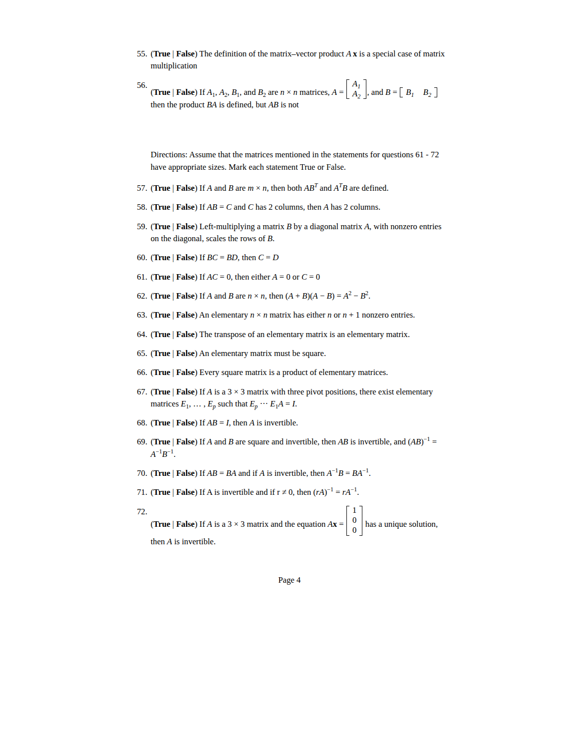55. (True | False) The definition of the matrix–vector product A x is a special case of matrix multiplication
56. (True | False) If A1, A2, B1, and B2 are n × n matrices, A =
| A 1 |
| A 2 |
, and B =
| B 1 | B 2 |
then the product BA is defined, but AB is not
Directions: Assume that the matrices mentioned in the statements for questions 61 - 72 have appropriate sizes. Mark each statement True or False.
57. (True | False) If A and B are m × n, then both ABT and ATB are defined.
58. (True | False) If AB = C and C has 2 columns, then A has 2 columns.
59. (True | False) Left-multiplying a matrix B by a diagonal matrix A, with nonzero entries on the diagonal, scales the rows of B.
60. (True | False) If BC = BD, then C = D
61. (True | False) If AC = 0, then either A = 0 or C = 0
62. (True | False) If A and B are n × n, then (A + B)(A − B) = A2 − B2.
63. (True | False) An elementary n × n matrix has either n or n + 1 nonzero entries.
64. (True | False) The transpose of an elementary matrix is an elementary matrix.
65. (True | False) An elementary matrix must be square.
66. (True | False) Every square matrix is a product of elementary matrices.
67. (True | False) If A is a 3 × 3 matrix with three pivot positions, there exist elementary matrices E1, … , Ep such that Ep ··· E1A = I.
68. (True | False) If AB = I, then A is invertible.
69. (True | False) If A and B are square and invertible, then AB is invertible, and (AB)−1 = A−1B−1.
70. (True | False) If AB = BA and if A is invertible, then A−1B = BA−1.
71. (True | False) If A is invertible and if r ≠ 0, then (rA)−1 = rA−1.
72. (True | False) If A is a 3 × 3 matrix and the equation Ax =
| 1 |
| 0 |
| 0 |
has a unique solution, then A is invertible.
Page 4